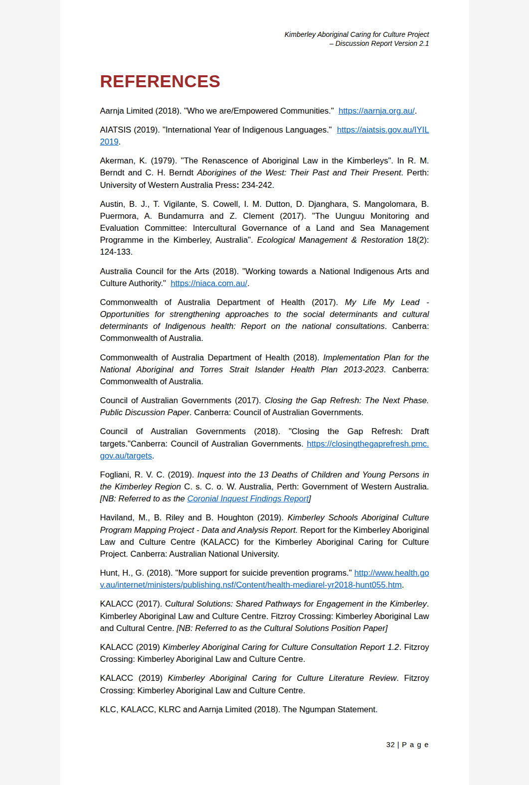Kimberley Aboriginal Caring for Culture Project
– Discussion Report Version 2.1
REFERENCES
Aarnja Limited (2018). "Who we are/Empowered Communities." https://aarnja.org.au/.
AIATSIS (2019). "International Year of Indigenous Languages." https://aiatsis.gov.au/IYIL2019.
Akerman, K. (1979). "The Renascence of Aboriginal Law in the Kimberleys". In R. M. Berndt and C. H. Berndt Aborigines of the West: Their Past and Their Present. Perth: University of Western Australia Press: 234-242.
Austin, B. J., T. Vigilante, S. Cowell, I. M. Dutton, D. Djanghara, S. Mangolomara, B. Puermora, A. Bundamurra and Z. Clement (2017). "The Uunguu Monitoring and Evaluation Committee: Intercultural Governance of a Land and Sea Management Programme in the Kimberley, Australia". Ecological Management & Restoration 18(2): 124-133.
Australia Council for the Arts (2018). "Working towards a National Indigenous Arts and Culture Authority." https://niaca.com.au/.
Commonwealth of Australia Department of Health (2017). My Life My Lead - Opportunities for strengthening approaches to the social determinants and cultural determinants of Indigenous health: Report on the national consultations. Canberra: Commonwealth of Australia.
Commonwealth of Australia Department of Health (2018). Implementation Plan for the National Aboriginal and Torres Strait Islander Health Plan 2013-2023. Canberra: Commonwealth of Australia.
Council of Australian Governments (2017). Closing the Gap Refresh: The Next Phase. Public Discussion Paper. Canberra: Council of Australian Governments.
Council of Australian Governments (2018). "Closing the Gap Refresh: Draft targets."Canberra: Council of Australian Governments. https://closingthegaprefresh.pmc.gov.au/targets.
Fogliani, R. V. C. (2019). Inquest into the 13 Deaths of Children and Young Persons in the Kimberley Region C. s. C. o. W. Australia, Perth: Government of Western Australia. [NB: Referred to as the Coronial Inquest Findings Report]
Haviland, M., B. Riley and B. Houghton (2019). Kimberley Schools Aboriginal Culture Program Mapping Project - Data and Analysis Report. Report for the Kimberley Aboriginal Law and Culture Centre (KALACC) for the Kimberley Aboriginal Caring for Culture Project. Canberra: Australian National University.
Hunt, H., G. (2018). "More support for suicide prevention programs." http://www.health.gov.au/internet/ministers/publishing.nsf/Content/health-mediarel-yr2018-hunt055.htm.
KALACC (2017). Cultural Solutions: Shared Pathways for Engagement in the Kimberley. Kimberley Aboriginal Law and Culture Centre. Fitzroy Crossing: Kimberley Aboriginal Law and Cultural Centre. [NB: Referred to as the Cultural Solutions Position Paper]
KALACC (2019) Kimberley Aboriginal Caring for Culture Consultation Report 1.2. Fitzroy Crossing: Kimberley Aboriginal Law and Culture Centre.
KALACC (2019) Kimberley Aboriginal Caring for Culture Literature Review. Fitzroy Crossing: Kimberley Aboriginal Law and Culture Centre.
KLC, KALACC, KLRC and Aarnja Limited (2018). The Ngumpan Statement.
32 | P a g e